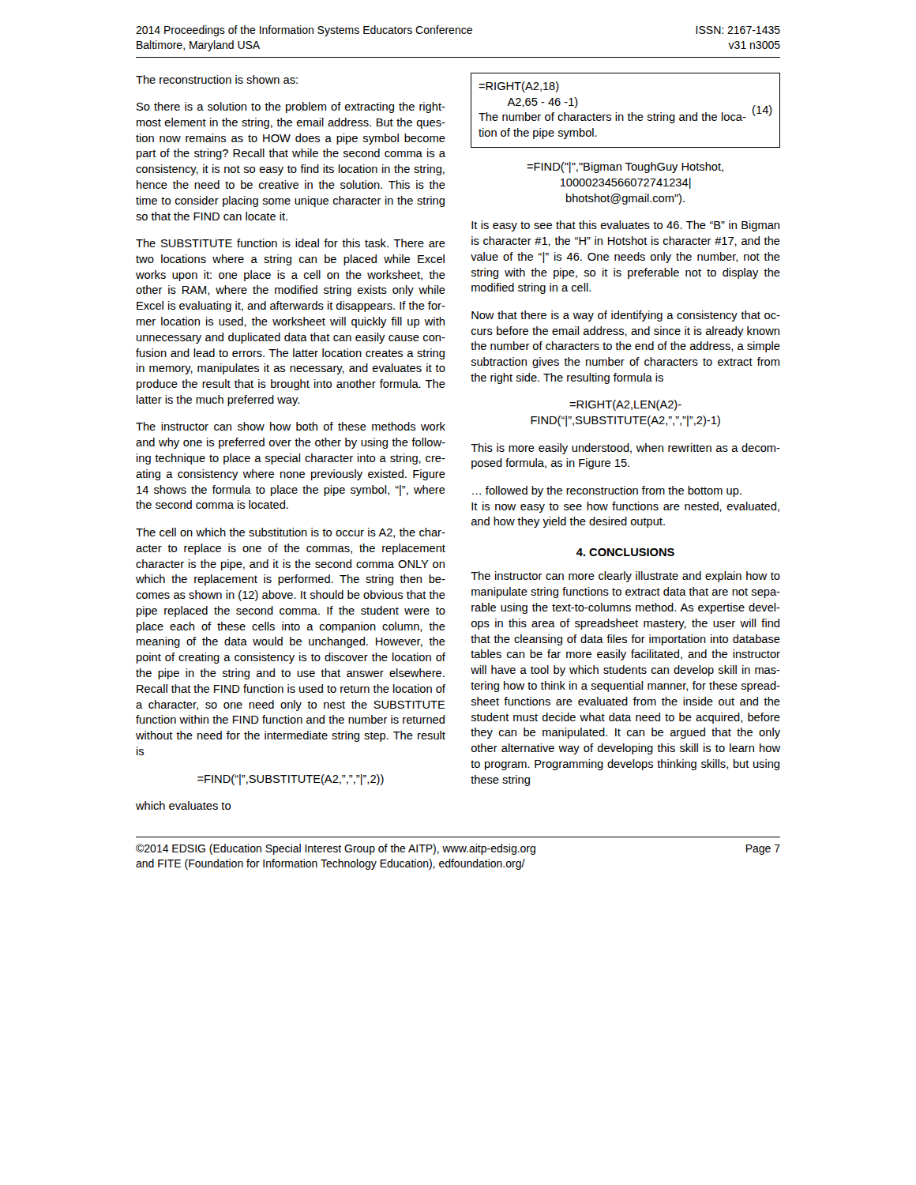2014 Proceedings of the Information Systems Educators Conference
Baltimore, Maryland USA
ISSN: 2167-1435
v31 n3005
The reconstruction is shown as:
So there is a solution to the problem of extracting the right-most element in the string, the email address. But the question now remains as to HOW does a pipe symbol become part of the string? Recall that while the second comma is a consistency, it is not so easy to find its location in the string, hence the need to be creative in the solution. This is the time to consider placing some unique character in the string so that the FIND can locate it.
The SUBSTITUTE function is ideal for this task. There are two locations where a string can be placed while Excel works upon it: one place is a cell on the worksheet, the other is RAM, where the modified string exists only while Excel is evaluating it, and afterwards it disappears. If the former location is used, the worksheet will quickly fill up with unnecessary and duplicated data that can easily cause confusion and lead to errors. The latter location creates a string in memory, manipulates it as necessary, and evaluates it to produce the result that is brought into another formula. The latter is the much preferred way.
The instructor can show how both of these methods work and why one is preferred over the other by using the following technique to place a special character into a string, creating a consistency where none previously existed. Figure 14 shows the formula to place the pipe symbol, “|”, where the second comma is located.
The cell on which the substitution is to occur is A2, the character to replace is one of the commas, the replacement character is the pipe, and it is the second comma ONLY on which the replacement is performed. The string then becomes as shown in (12) above. It should be obvious that the pipe replaced the second comma. If the student were to place each of these cells into a companion column, the meaning of the data would be unchanged. However, the point of creating a consistency is to discover the location of the pipe in the string and to use that answer elsewhere. Recall that the FIND function is used to return the location of a character, so one need only to nest the SUBSTITUTE function within the FIND function and the number is returned without the need for the intermediate string step. The result is
=FIND(“|”,SUBSTITUTE(A2,”,”,”|”,2))
which evaluates to
=RIGHT(A2,18)
A2,65 - 46 -1)
The number of characters in the string and the location of the pipe symbol.
(14)
=FIND("|","Bigman ToughGuy Hotshot,
10000234566072741234|
bhotshot@gmail.com").
It is easy to see that this evaluates to 46. The “B” in Bigman is character #1, the “H” in Hotshot is character #17, and the value of the “|” is 46. One needs only the number, not the string with the pipe, so it is preferable not to display the modified string in a cell.
Now that there is a way of identifying a consistency that occurs before the email address, and since it is already known the number of characters to the end of the address, a simple subtraction gives the number of characters to extract from the right side. The resulting formula is
=RIGHT(A2,LEN(A2)-
FIND(“|”,SUBSTITUTE(A2,”,”,”|”,2)-1)
This is more easily understood, when rewritten as a decomposed formula, as in Figure 15.
… followed by the reconstruction from the bottom up.
It is now easy to see how functions are nested, evaluated, and how they yield the desired output.
4. CONCLUSIONS
The instructor can more clearly illustrate and explain how to manipulate string functions to extract data that are not separable using the text-to-columns method. As expertise develops in this area of spreadsheet mastery, the user will find that the cleansing of data files for importation into database tables can be far more easily facilitated, and the instructor will have a tool by which students can develop skill in mastering how to think in a sequential manner, for these spreadsheet functions are evaluated from the inside out and the student must decide what data need to be acquired, before they can be manipulated. It can be argued that the only other alternative way of developing this skill is to learn how to program. Programming develops thinking skills, but using these string
©2014 EDSIG (Education Special Interest Group of the AITP), www.aitp-edsig.org
and FITE (Foundation for Information Technology Education), edfoundation.org/
Page 7